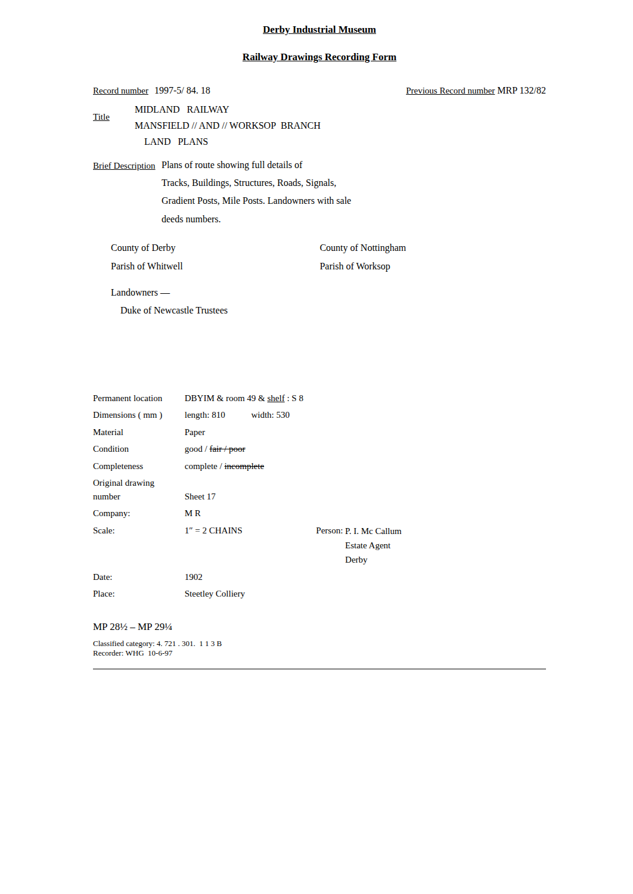Derby Industrial Museum
Railway Drawings Recording Form
Record number 1997-5/ 84. 18 Previous Record number MRP 132/82
Title
MIDLAND RAILWAY
MANSFIELD // AND // WORKSOP BRANCH
LAND PLANS
Brief Description
Plans of route showing full details of
Tracks, Buildings, Structures, Roads, Signals,
Gradient Posts, Mile Posts. Landowners with sale
deeds numbers.
County of Derby
Parish of Whitwell
County of Nottingham
Parish of Worksop
Landowners —
Duke of Newcastle Trustees
Permanent location DBYIM & room 49 & shelf : S 8
Dimensions ( mm ) length: 810 width: 530
Material Paper
Condition good / fair / poor
Completeness complete / incomplete
Original drawing number Sheet 17
Company: M R
Scale: 1″ = 2 CHAINS Person: P. I. Mc Callum
Estate Agent
Derby
Date: 1902
Place: Steetley Colliery
MP 28½ – MP 29¼
Classified category: 4. 721 . 301. 1 1 3 B
Recorder: WHG 10-6-97